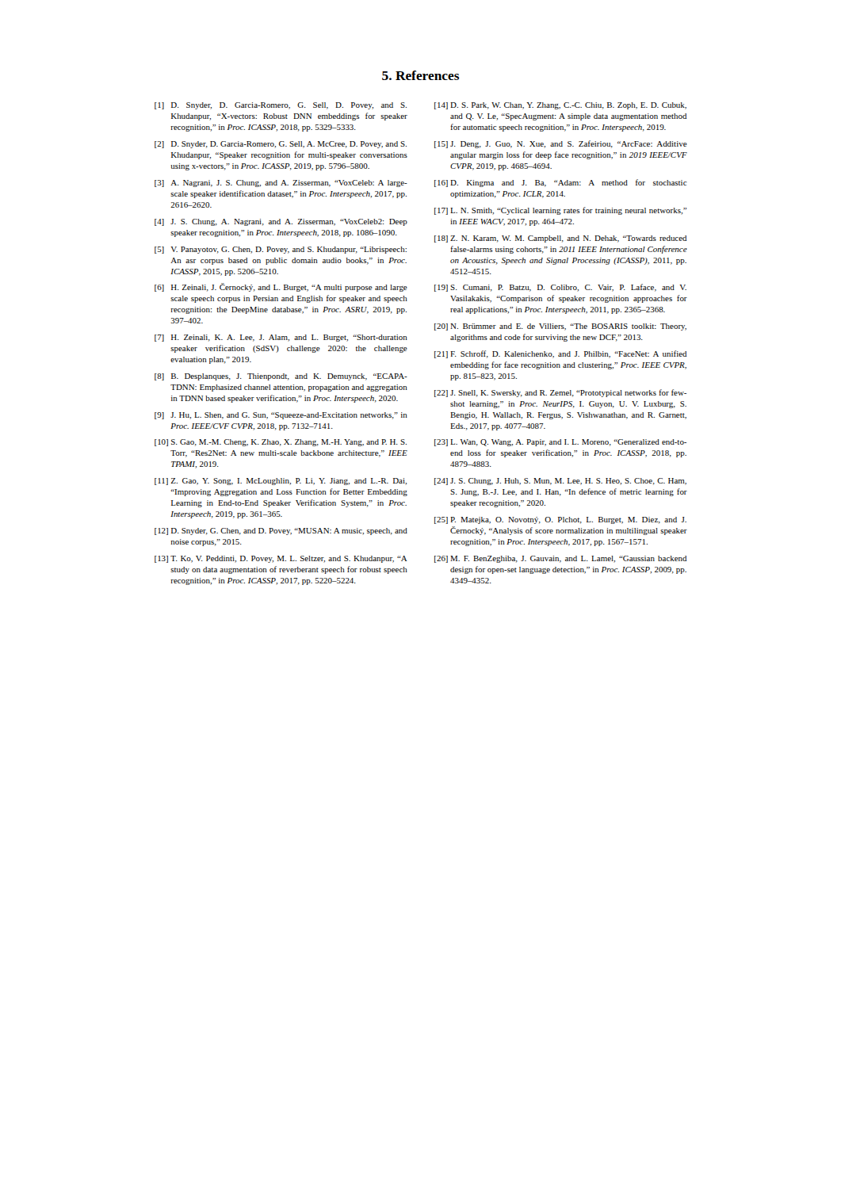5. References
[1] D. Snyder, D. Garcia-Romero, G. Sell, D. Povey, and S. Khudanpur, “X-vectors: Robust DNN embeddings for speaker recognition,” in Proc. ICASSP, 2018, pp. 5329–5333.
[2] D. Snyder, D. Garcia-Romero, G. Sell, A. McCree, D. Povey, and S. Khudanpur, “Speaker recognition for multi-speaker conversations using x-vectors,” in Proc. ICASSP, 2019, pp. 5796–5800.
[3] A. Nagrani, J. S. Chung, and A. Zisserman, “VoxCeleb: A large-scale speaker identification dataset,” in Proc. Interspeech, 2017, pp. 2616–2620.
[4] J. S. Chung, A. Nagrani, and A. Zisserman, “VoxCeleb2: Deep speaker recognition,” in Proc. Interspeech, 2018, pp. 1086–1090.
[5] V. Panayotov, G. Chen, D. Povey, and S. Khudanpur, “Librispeech: An asr corpus based on public domain audio books,” in Proc. ICASSP, 2015, pp. 5206–5210.
[6] H. Zeinali, J. Černocký, and L. Burget, “A multi purpose and large scale speech corpus in Persian and English for speaker and speech recognition: the DeepMine database,” in Proc. ASRU, 2019, pp. 397–402.
[7] H. Zeinali, K. A. Lee, J. Alam, and L. Burget, “Short-duration speaker verification (SdSV) challenge 2020: the challenge evaluation plan,” 2019.
[8] B. Desplanques, J. Thienpondt, and K. Demuynck, “ECAPA-TDNN: Emphasized channel attention, propagation and aggregation in TDNN based speaker verification,” in Proc. Interspeech, 2020.
[9] J. Hu, L. Shen, and G. Sun, “Squeeze-and-Excitation networks,” in Proc. IEEE/CVF CVPR, 2018, pp. 7132–7141.
[10] S. Gao, M.-M. Cheng, K. Zhao, X. Zhang, M.-H. Yang, and P. H. S. Torr, “Res2Net: A new multi-scale backbone architecture,” IEEE TPAMI, 2019.
[11] Z. Gao, Y. Song, I. McLoughlin, P. Li, Y. Jiang, and L.-R. Dai, “Improving Aggregation and Loss Function for Better Embedding Learning in End-to-End Speaker Verification System,” in Proc. Interspeech, 2019, pp. 361–365.
[12] D. Snyder, G. Chen, and D. Povey, “MUSAN: A music, speech, and noise corpus,” 2015.
[13] T. Ko, V. Peddinti, D. Povey, M. L. Seltzer, and S. Khudanpur, “A study on data augmentation of reverberant speech for robust speech recognition,” in Proc. ICASSP, 2017, pp. 5220–5224.
[14] D. S. Park, W. Chan, Y. Zhang, C.-C. Chiu, B. Zoph, E. D. Cubuk, and Q. V. Le, “SpecAugment: A simple data augmentation method for automatic speech recognition,” in Proc. Interspeech, 2019.
[15] J. Deng, J. Guo, N. Xue, and S. Zafeiriou, “ArcFace: Additive angular margin loss for deep face recognition,” in 2019 IEEE/CVF CVPR, 2019, pp. 4685–4694.
[16] D. Kingma and J. Ba, “Adam: A method for stochastic optimization,” Proc. ICLR, 2014.
[17] L. N. Smith, “Cyclical learning rates for training neural networks,” in IEEE WACV, 2017, pp. 464–472.
[18] Z. N. Karam, W. M. Campbell, and N. Dehak, “Towards reduced false-alarms using cohorts,” in 2011 IEEE International Conference on Acoustics, Speech and Signal Processing (ICASSP), 2011, pp. 4512–4515.
[19] S. Cumani, P. Batzu, D. Colibro, C. Vair, P. Laface, and V. Vasilakakis, “Comparison of speaker recognition approaches for real applications,” in Proc. Interspeech, 2011, pp. 2365–2368.
[20] N. Brümmer and E. de Villiers, “The BOSARIS toolkit: Theory, algorithms and code for surviving the new DCF,” 2013.
[21] F. Schroff, D. Kalenichenko, and J. Philbin, “FaceNet: A unified embedding for face recognition and clustering,” Proc. IEEE CVPR, pp. 815–823, 2015.
[22] J. Snell, K. Swersky, and R. Zemel, “Prototypical networks for few-shot learning,” in Proc. NeurIPS, I. Guyon, U. V. Luxburg, S. Bengio, H. Wallach, R. Fergus, S. Vishwanathan, and R. Garnett, Eds., 2017, pp. 4077–4087.
[23] L. Wan, Q. Wang, A. Papir, and I. L. Moreno, “Generalized end-to-end loss for speaker verification,” in Proc. ICASSP, 2018, pp. 4879–4883.
[24] J. S. Chung, J. Huh, S. Mun, M. Lee, H. S. Heo, S. Choe, C. Ham, S. Jung, B.-J. Lee, and I. Han, “In defence of metric learning for speaker recognition,” 2020.
[25] P. Matejka, O. Novotný, O. Plchot, L. Burget, M. Diez, and J. Černocký, “Analysis of score normalization in multilingual speaker recognition,” in Proc. Interspeech, 2017, pp. 1567–1571.
[26] M. F. BenZeghiba, J. Gauvain, and L. Lamel, “Gaussian backend design for open-set language detection,” in Proc. ICASSP, 2009, pp. 4349–4352.